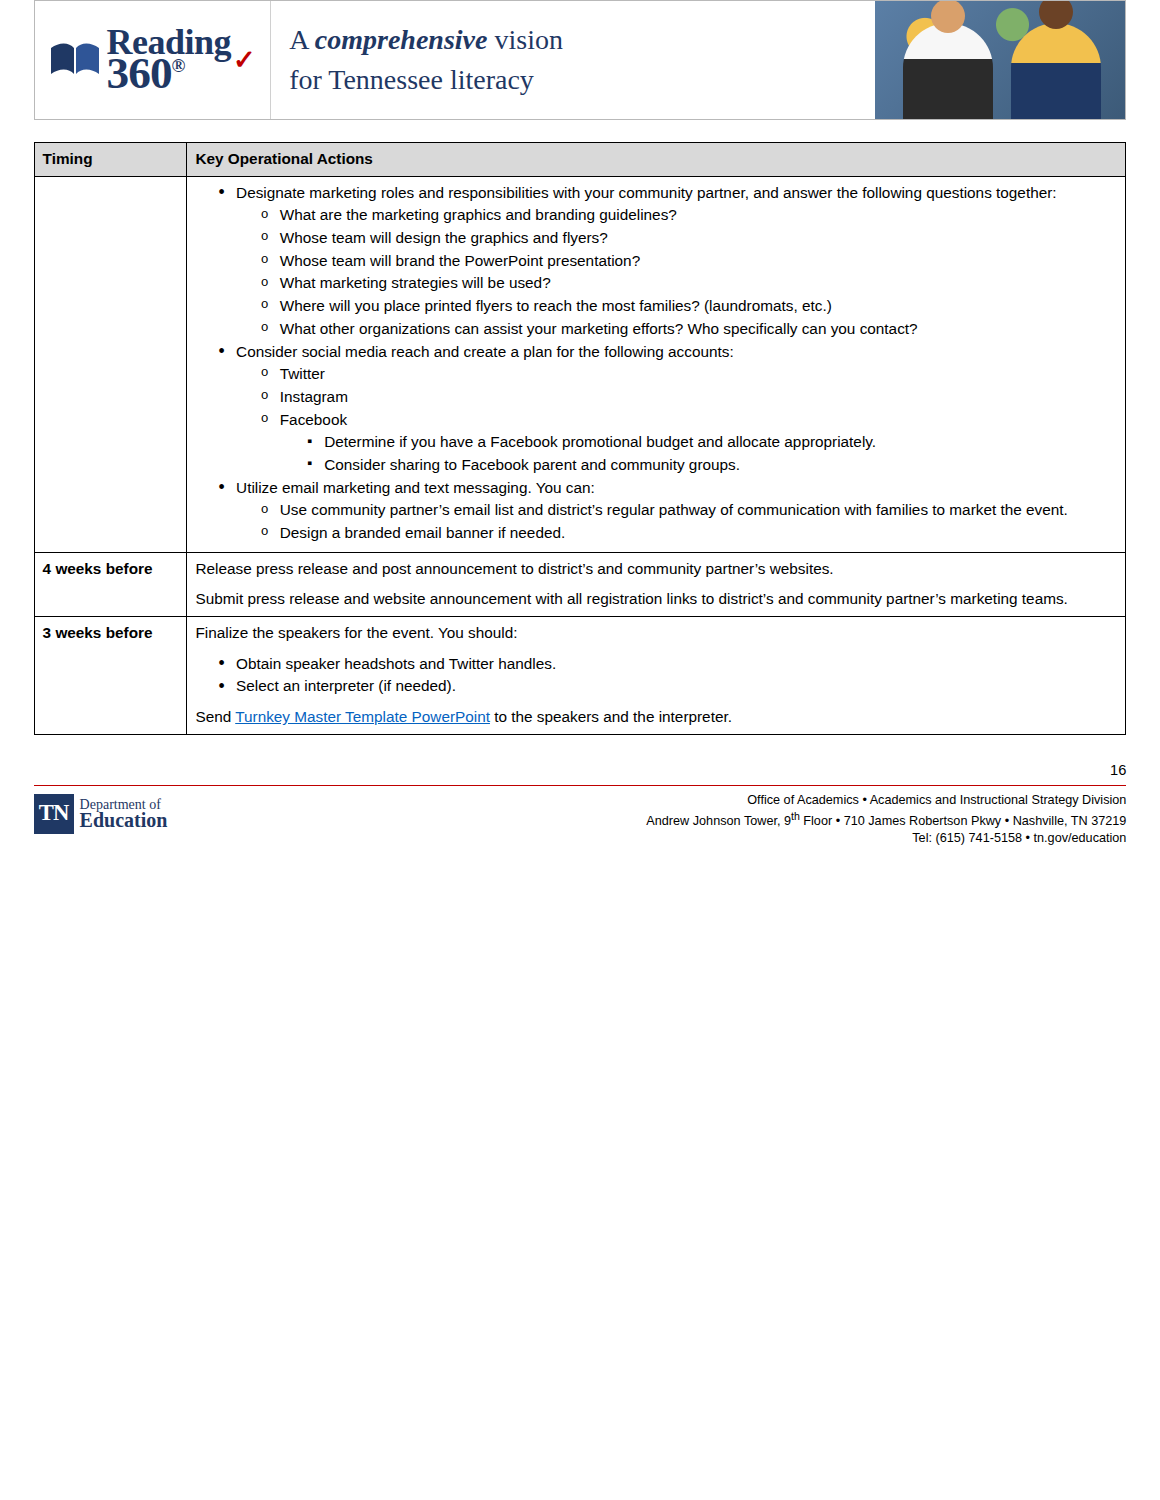Reading 360®
✓
A comprehensive vision
for Tennessee literacy
| Timing | Key Operational Actions |
| --- | --- |
| | Designate marketing roles and responsibilities with your community partner, and answer the following questions together: What are the marketing graphics and branding guidelines? Whose team will design the graphics and flyers? Whose team will brand the PowerPoint presentation? What marketing strategies will be used? Where will you place printed flyers to reach the most families? (laundromats, etc.) What other organizations can assist your marketing efforts? Who specifically can you contact? Consider social media reach and create a plan for the following accounts: Twitter Instagram Facebook Determine if you have a Facebook promotional budget and allocate appropriately. Consider sharing to Facebook parent and community groups. Utilize email marketing and text messaging. You can: Use community partner’s email list and district’s regular pathway of communication with families to market the event. Design a branded email banner if needed. |
| 4 weeks before | Release press release and post announcement to district’s and community partner’s websites. Submit press release and website announcement with all registration links to district’s and community partner’s marketing teams. |
| 3 weeks before | Finalize the speakers for the event. You should: Obtain speaker headshots and Twitter handles. Select an interpreter (if needed). Send Turnkey Master Template PowerPoint to the speakers and the interpreter. |
16
TN
Department of Education
Office of Academics • Academics and Instructional Strategy Division
Andrew Johnson Tower, 9th Floor • 710 James Robertson Pkwy • Nashville, TN 37219
Tel: (615) 741-5158 • tn.gov/education